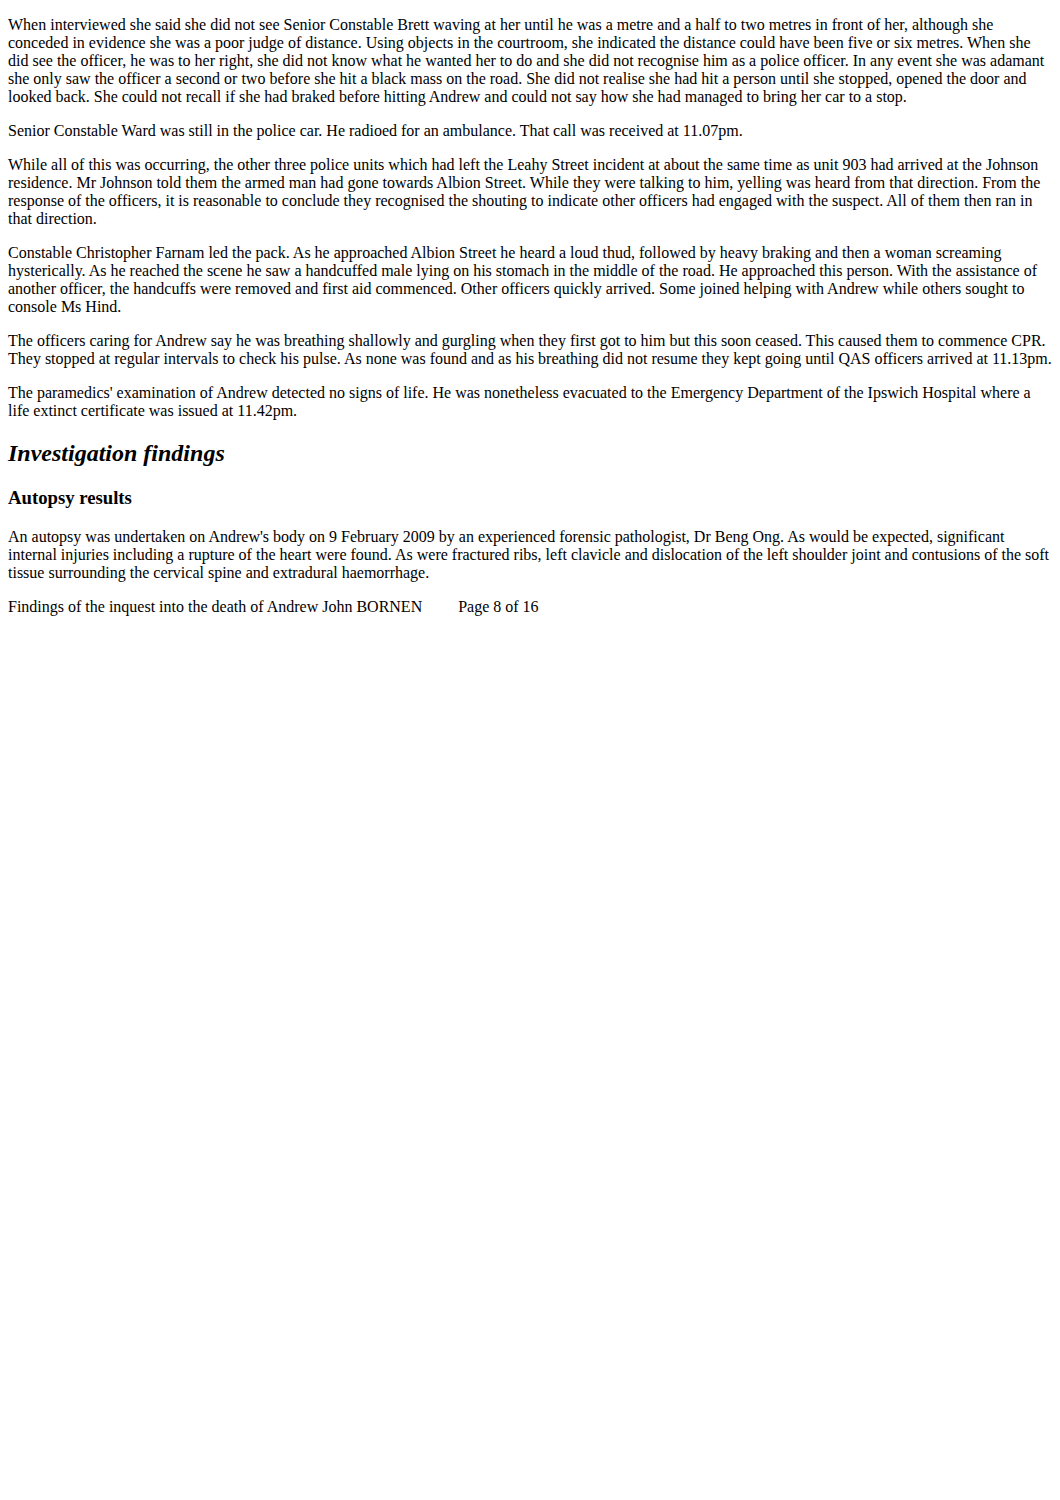When interviewed she said she did not see Senior Constable Brett waving at her until he was a metre and a half to two metres in front of her, although she conceded in evidence she was a poor judge of distance. Using objects in the courtroom, she indicated the distance could have been five or six metres. When she did see the officer, he was to her right, she did not know what he wanted her to do and she did not recognise him as a police officer. In any event she was adamant she only saw the officer a second or two before she hit a black mass on the road. She did not realise she had hit a person until she stopped, opened the door and looked back. She could not recall if she had braked before hitting Andrew and could not say how she had managed to bring her car to a stop.
Senior Constable Ward was still in the police car. He radioed for an ambulance. That call was received at 11.07pm.
While all of this was occurring, the other three police units which had left the Leahy Street incident at about the same time as unit 903 had arrived at the Johnson residence. Mr Johnson told them the armed man had gone towards Albion Street. While they were talking to him, yelling was heard from that direction. From the response of the officers, it is reasonable to conclude they recognised the shouting to indicate other officers had engaged with the suspect. All of them then ran in that direction.
Constable Christopher Farnam led the pack. As he approached Albion Street he heard a loud thud, followed by heavy braking and then a woman screaming hysterically. As he reached the scene he saw a handcuffed male lying on his stomach in the middle of the road. He approached this person. With the assistance of another officer, the handcuffs were removed and first aid commenced. Other officers quickly arrived. Some joined helping with Andrew while others sought to console Ms Hind.
The officers caring for Andrew say he was breathing shallowly and gurgling when they first got to him but this soon ceased. This caused them to commence CPR. They stopped at regular intervals to check his pulse. As none was found and as his breathing did not resume they kept going until QAS officers arrived at 11.13pm.
The paramedics' examination of Andrew detected no signs of life. He was nonetheless evacuated to the Emergency Department of the Ipswich Hospital where a life extinct certificate was issued at 11.42pm.
Investigation findings
Autopsy results
An autopsy was undertaken on Andrew's body on 9 February 2009 by an experienced forensic pathologist, Dr Beng Ong. As would be expected, significant internal injuries including a rupture of the heart were found. As were fractured ribs, left clavicle and dislocation of the left shoulder joint and contusions of the soft tissue surrounding the cervical spine and extradural haemorrhage.
Findings of the inquest into the death of Andrew John BORNEN Page 8 of 16